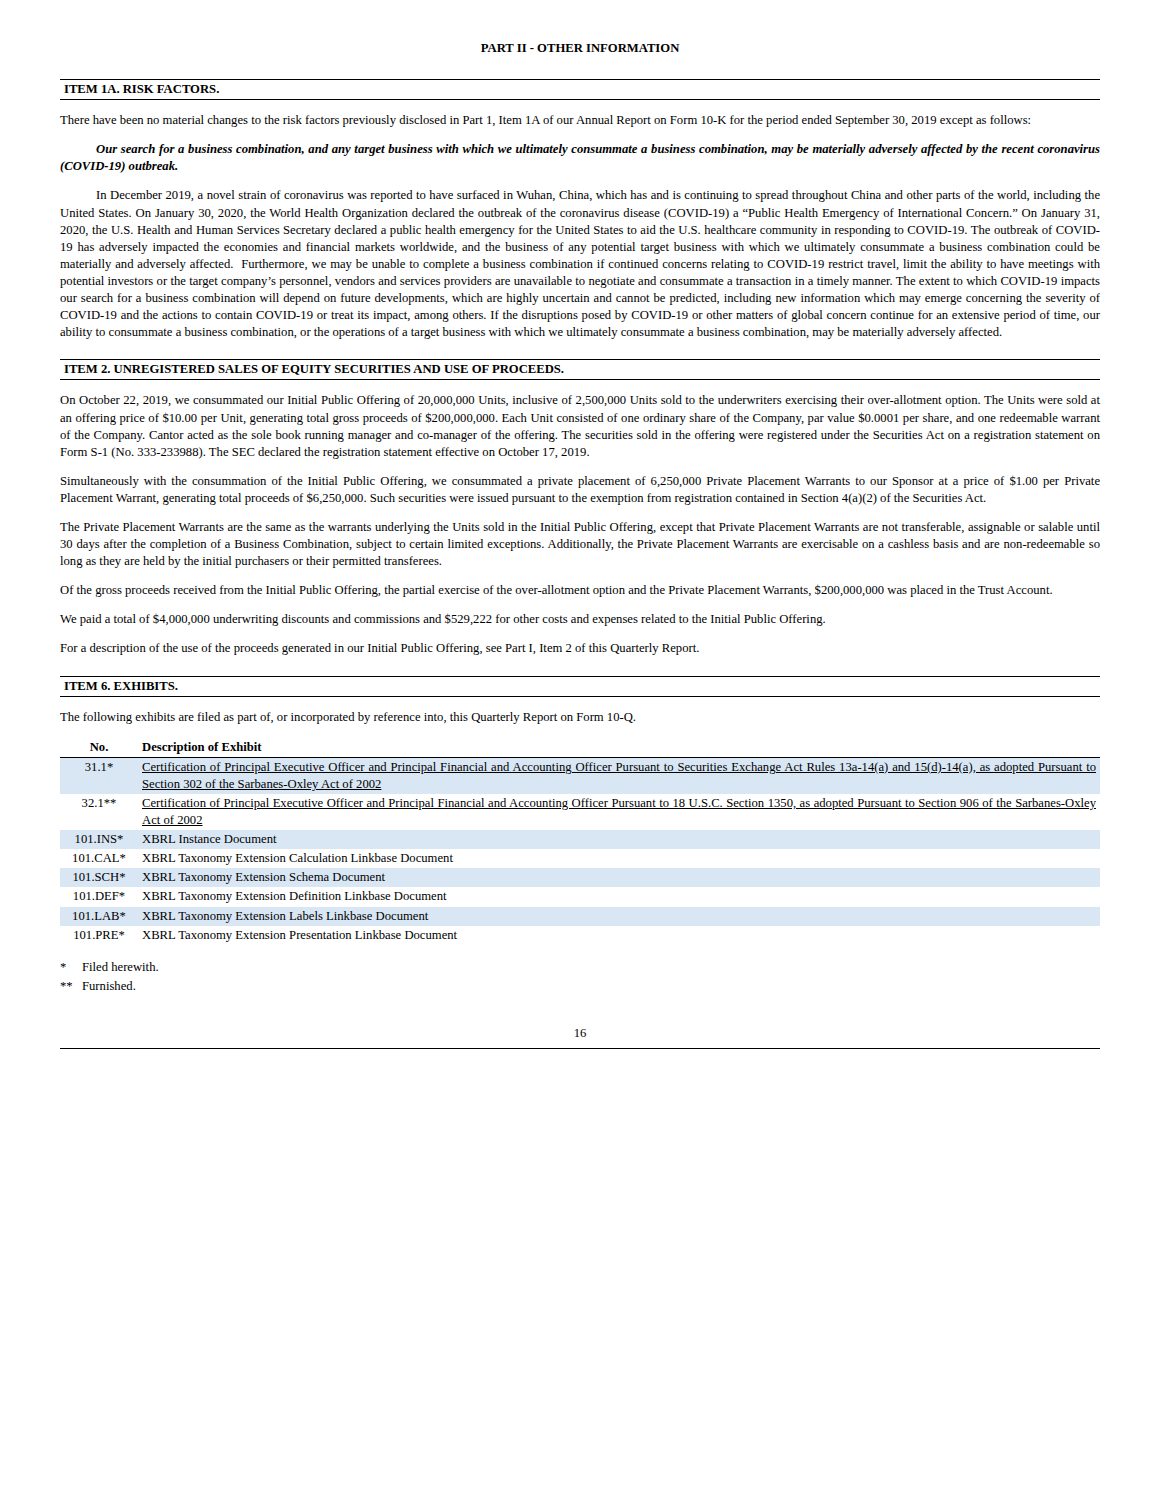PART II - OTHER INFORMATION
ITEM 1A. RISK FACTORS.
There have been no material changes to the risk factors previously disclosed in Part 1, Item 1A of our Annual Report on Form 10-K for the period ended September 30, 2019 except as follows:
Our search for a business combination, and any target business with which we ultimately consummate a business combination, may be materially adversely affected by the recent coronavirus (COVID-19) outbreak.
In December 2019, a novel strain of coronavirus was reported to have surfaced in Wuhan, China, which has and is continuing to spread throughout China and other parts of the world, including the United States. On January 30, 2020, the World Health Organization declared the outbreak of the coronavirus disease (COVID-19) a “Public Health Emergency of International Concern.” On January 31, 2020, the U.S. Health and Human Services Secretary declared a public health emergency for the United States to aid the U.S. healthcare community in responding to COVID-19. The outbreak of COVID-19 has adversely impacted the economies and financial markets worldwide, and the business of any potential target business with which we ultimately consummate a business combination could be materially and adversely affected. Furthermore, we may be unable to complete a business combination if continued concerns relating to COVID-19 restrict travel, limit the ability to have meetings with potential investors or the target company’s personnel, vendors and services providers are unavailable to negotiate and consummate a transaction in a timely manner. The extent to which COVID-19 impacts our search for a business combination will depend on future developments, which are highly uncertain and cannot be predicted, including new information which may emerge concerning the severity of COVID-19 and the actions to contain COVID-19 or treat its impact, among others. If the disruptions posed by COVID-19 or other matters of global concern continue for an extensive period of time, our ability to consummate a business combination, or the operations of a target business with which we ultimately consummate a business combination, may be materially adversely affected.
ITEM 2. UNREGISTERED SALES OF EQUITY SECURITIES AND USE OF PROCEEDS.
On October 22, 2019, we consummated our Initial Public Offering of 20,000,000 Units, inclusive of 2,500,000 Units sold to the underwriters exercising their over-allotment option. The Units were sold at an offering price of $10.00 per Unit, generating total gross proceeds of $200,000,000. Each Unit consisted of one ordinary share of the Company, par value $0.0001 per share, and one redeemable warrant of the Company. Cantor acted as the sole book running manager and co-manager of the offering. The securities sold in the offering were registered under the Securities Act on a registration statement on Form S-1 (No. 333-233988). The SEC declared the registration statement effective on October 17, 2019.
Simultaneously with the consummation of the Initial Public Offering, we consummated a private placement of 6,250,000 Private Placement Warrants to our Sponsor at a price of $1.00 per Private Placement Warrant, generating total proceeds of $6,250,000. Such securities were issued pursuant to the exemption from registration contained in Section 4(a)(2) of the Securities Act.
The Private Placement Warrants are the same as the warrants underlying the Units sold in the Initial Public Offering, except that Private Placement Warrants are not transferable, assignable or salable until 30 days after the completion of a Business Combination, subject to certain limited exceptions. Additionally, the Private Placement Warrants are exercisable on a cashless basis and are non-redeemable so long as they are held by the initial purchasers or their permitted transferees.
Of the gross proceeds received from the Initial Public Offering, the partial exercise of the over-allotment option and the Private Placement Warrants, $200,000,000 was placed in the Trust Account.
We paid a total of $4,000,000 underwriting discounts and commissions and $529,222 for other costs and expenses related to the Initial Public Offering.
For a description of the use of the proceeds generated in our Initial Public Offering, see Part I, Item 2 of this Quarterly Report.
ITEM 6. EXHIBITS.
The following exhibits are filed as part of, or incorporated by reference into, this Quarterly Report on Form 10-Q.
| No. | Description of Exhibit |
| --- | --- |
| 31.1* | Certification of Principal Executive Officer and Principal Financial and Accounting Officer Pursuant to Securities Exchange Act Rules 13a-14(a) and 15(d)-14(a), as adopted Pursuant to Section 302 of the Sarbanes-Oxley Act of 2002 |
| 32.1** | Certification of Principal Executive Officer and Principal Financial and Accounting Officer Pursuant to 18 U.S.C. Section 1350, as adopted Pursuant to Section 906 of the Sarbanes-Oxley Act of 2002 |
| 101.INS* | XBRL Instance Document |
| 101.CAL* | XBRL Taxonomy Extension Calculation Linkbase Document |
| 101.SCH* | XBRL Taxonomy Extension Schema Document |
| 101.DEF* | XBRL Taxonomy Extension Definition Linkbase Document |
| 101.LAB* | XBRL Taxonomy Extension Labels Linkbase Document |
| 101.PRE* | XBRL Taxonomy Extension Presentation Linkbase Document |
*Filed herewith.
**Furnished.
16